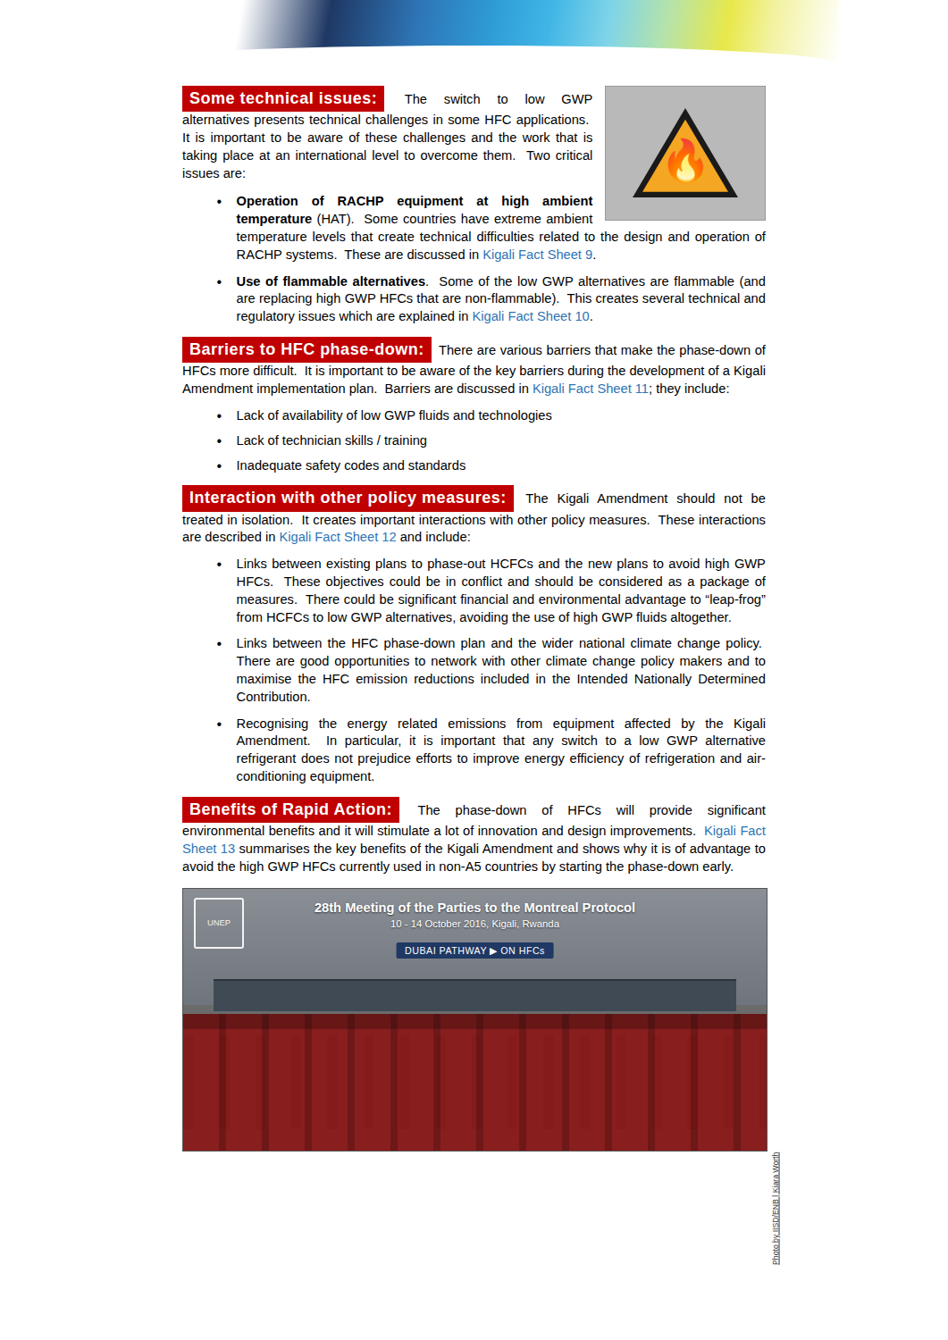🔥
Some technical issues: The switch to low GWP alternatives presents technical challenges in some HFC applications. It is important to be aware of these challenges and the work that is taking place at an international level to overcome them. Two critical issues are:
Operation of RACHP equipment at high ambient temperature (HAT). Some countries have extreme ambient temperature levels that create technical difficulties related to the design and operation of RACHP systems. These are discussed in Kigali Fact Sheet 9.
Use of flammable alternatives. Some of the low GWP alternatives are flammable (and are replacing high GWP HFCs that are non-flammable). This creates several technical and regulatory issues which are explained in Kigali Fact Sheet 10.
Barriers to HFC phase-down: There are various barriers that make the phase-down of HFCs more difficult. It is important to be aware of the key barriers during the development of a Kigali Amendment implementation plan. Barriers are discussed in Kigali Fact Sheet 11; they include:
Lack of availability of low GWP fluids and technologies
Lack of technician skills / training
Inadequate safety codes and standards
Interaction with other policy measures: The Kigali Amendment should not be treated in isolation. It creates important interactions with other policy measures. These interactions are described in Kigali Fact Sheet 12 and include:
Links between existing plans to phase-out HCFCs and the new plans to avoid high GWP HFCs. These objectives could be in conflict and should be considered as a package of measures. There could be significant financial and environmental advantage to “leap-frog” from HCFCs to low GWP alternatives, avoiding the use of high GWP fluids altogether.
Links between the HFC phase-down plan and the wider national climate change policy. There are good opportunities to network with other climate change policy makers and to maximise the HFC emission reductions included in the Intended Nationally Determined Contribution.
Recognising the energy related emissions from equipment affected by the Kigali Amendment. In particular, it is important that any switch to a low GWP alternative refrigerant does not prejudice efforts to improve energy efficiency of refrigeration and air-conditioning equipment.
Benefits of Rapid Action: The phase-down of HFCs will provide significant environmental benefits and it will stimulate a lot of innovation and design improvements. Kigali Fact Sheet 13 summarises the key benefits of the Kigali Amendment and shows why it is of advantage to avoid the high GWP HFCs currently used in non-A5 countries by starting the phase-down early.
UNEP
28th Meeting of the Parties to the Montreal Protocol 10 - 14 October 2016, Kigali, Rwanda
DUBAI PATHWAY ▶ ON HFCs
Photo by IISD/ENB | Kiara Worth